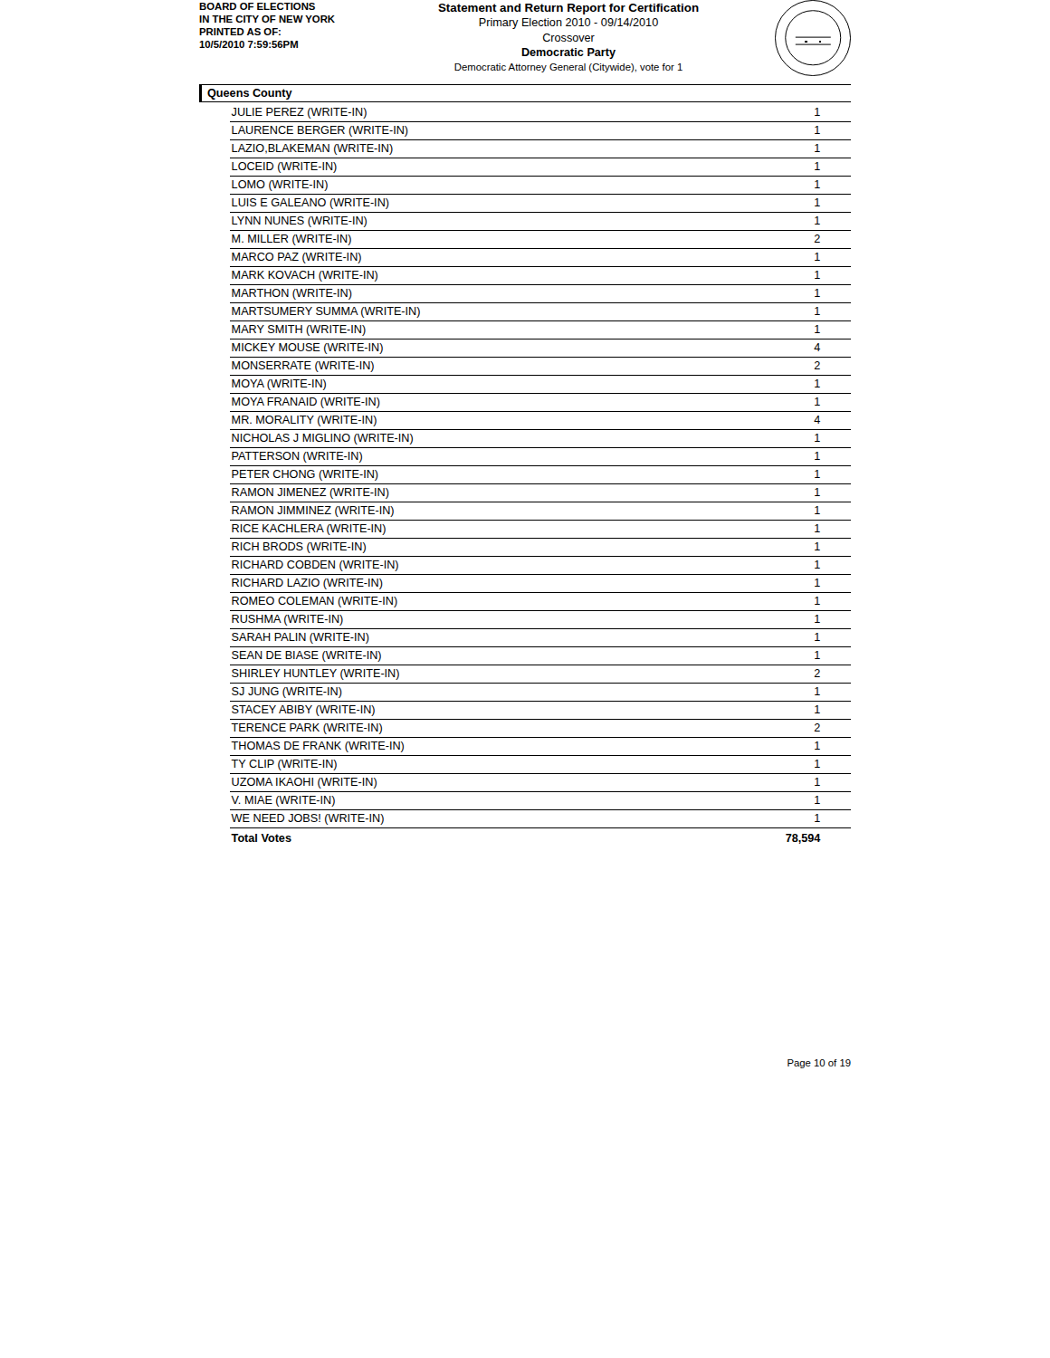BOARD OF ELECTIONS
IN THE CITY OF NEW YORK
PRINTED AS OF:
10/5/2010 7:59:56PM
Statement and Return Report for Certification
Primary Election 2010 - 09/14/2010
Crossover
Democratic Party
Democratic Attorney General (Citywide), vote for 1
Queens County
| JULIE PEREZ (WRITE-IN) | 1 |
| LAURENCE BERGER (WRITE-IN) | 1 |
| LAZIO,BLAKEMAN (WRITE-IN) | 1 |
| LOCEID (WRITE-IN) | 1 |
| LOMO (WRITE-IN) | 1 |
| LUIS E GALEANO (WRITE-IN) | 1 |
| LYNN NUNES (WRITE-IN) | 1 |
| M. MILLER (WRITE-IN) | 2 |
| MARCO PAZ (WRITE-IN) | 1 |
| MARK KOVACH (WRITE-IN) | 1 |
| MARTHON (WRITE-IN) | 1 |
| MARTSUMERY SUMMA (WRITE-IN) | 1 |
| MARY SMITH (WRITE-IN) | 1 |
| MICKEY MOUSE (WRITE-IN) | 4 |
| MONSERRATE (WRITE-IN) | 2 |
| MOYA (WRITE-IN) | 1 |
| MOYA FRANAID (WRITE-IN) | 1 |
| MR. MORALITY (WRITE-IN) | 4 |
| NICHOLAS J MIGLINO (WRITE-IN) | 1 |
| PATTERSON (WRITE-IN) | 1 |
| PETER CHONG (WRITE-IN) | 1 |
| RAMON JIMENEZ (WRITE-IN) | 1 |
| RAMON JIMMINEZ (WRITE-IN) | 1 |
| RICE KACHLERA (WRITE-IN) | 1 |
| RICH BRODS (WRITE-IN) | 1 |
| RICHARD COBDEN (WRITE-IN) | 1 |
| RICHARD LAZIO (WRITE-IN) | 1 |
| ROMEO COLEMAN (WRITE-IN) | 1 |
| RUSHMA (WRITE-IN) | 1 |
| SARAH PALIN (WRITE-IN) | 1 |
| SEAN DE BIASE (WRITE-IN) | 1 |
| SHIRLEY HUNTLEY (WRITE-IN) | 2 |
| SJ JUNG (WRITE-IN) | 1 |
| STACEY ABIBY (WRITE-IN) | 1 |
| TERENCE PARK (WRITE-IN) | 2 |
| THOMAS DE FRANK (WRITE-IN) | 1 |
| TY CLIP (WRITE-IN) | 1 |
| UZOMA IKAOHI (WRITE-IN) | 1 |
| V. MIAE (WRITE-IN) | 1 |
| WE NEED JOBS! (WRITE-IN) | 1 |
| Total Votes | 78,594 |
Page 10 of 19